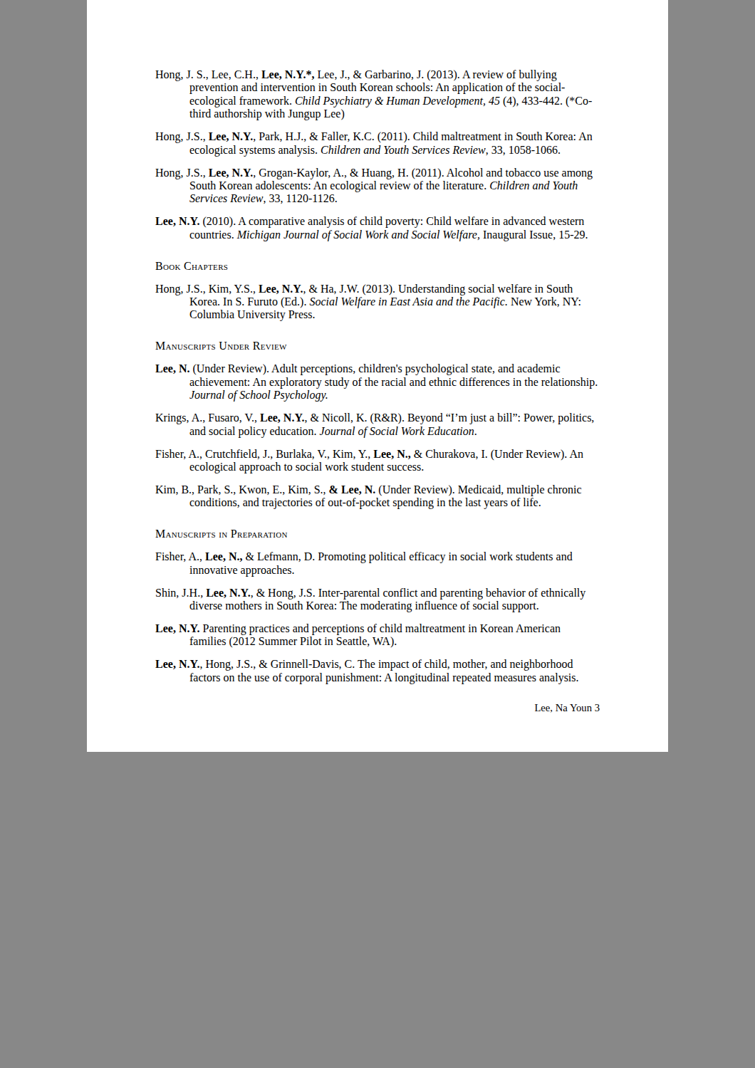Hong, J. S., Lee, C.H., Lee, N.Y.*, Lee, J., & Garbarino, J. (2013). A review of bullying prevention and intervention in South Korean schools: An application of the social-ecological framework. Child Psychiatry & Human Development, 45 (4), 433-442. (*Co-third authorship with Jungup Lee)
Hong, J.S., Lee, N.Y., Park, H.J., & Faller, K.C. (2011). Child maltreatment in South Korea: An ecological systems analysis. Children and Youth Services Review, 33, 1058-1066.
Hong, J.S., Lee, N.Y., Grogan-Kaylor, A., & Huang, H. (2011). Alcohol and tobacco use among South Korean adolescents: An ecological review of the literature. Children and Youth Services Review, 33, 1120-1126.
Lee, N.Y. (2010). A comparative analysis of child poverty: Child welfare in advanced western countries. Michigan Journal of Social Work and Social Welfare, Inaugural Issue, 15-29.
Book Chapters
Hong, J.S., Kim, Y.S., Lee, N.Y., & Ha, J.W. (2013). Understanding social welfare in South Korea. In S. Furuto (Ed.). Social Welfare in East Asia and the Pacific. New York, NY: Columbia University Press.
Manuscripts Under Review
Lee, N. (Under Review). Adult perceptions, children's psychological state, and academic achievement: An exploratory study of the racial and ethnic differences in the relationship. Journal of School Psychology.
Krings, A., Fusaro, V., Lee, N.Y., & Nicoll, K. (R&R). Beyond “I’m just a bill”: Power, politics, and social policy education. Journal of Social Work Education.
Fisher, A., Crutchfield, J., Burlaka, V., Kim, Y., Lee, N., & Churakova, I. (Under Review). An ecological approach to social work student success.
Kim, B., Park, S., Kwon, E., Kim, S., & Lee, N. (Under Review). Medicaid, multiple chronic conditions, and trajectories of out-of-pocket spending in the last years of life.
Manuscripts in Preparation
Fisher, A., Lee, N., & Lefmann, D. Promoting political efficacy in social work students and innovative approaches.
Shin, J.H., Lee, N.Y., & Hong, J.S. Inter-parental conflict and parenting behavior of ethnically diverse mothers in South Korea: The moderating influence of social support.
Lee, N.Y. Parenting practices and perceptions of child maltreatment in Korean American families (2012 Summer Pilot in Seattle, WA).
Lee, N.Y., Hong, J.S., & Grinnell-Davis, C. The impact of child, mother, and neighborhood factors on the use of corporal punishment: A longitudinal repeated measures analysis.
Lee, Na Youn 3